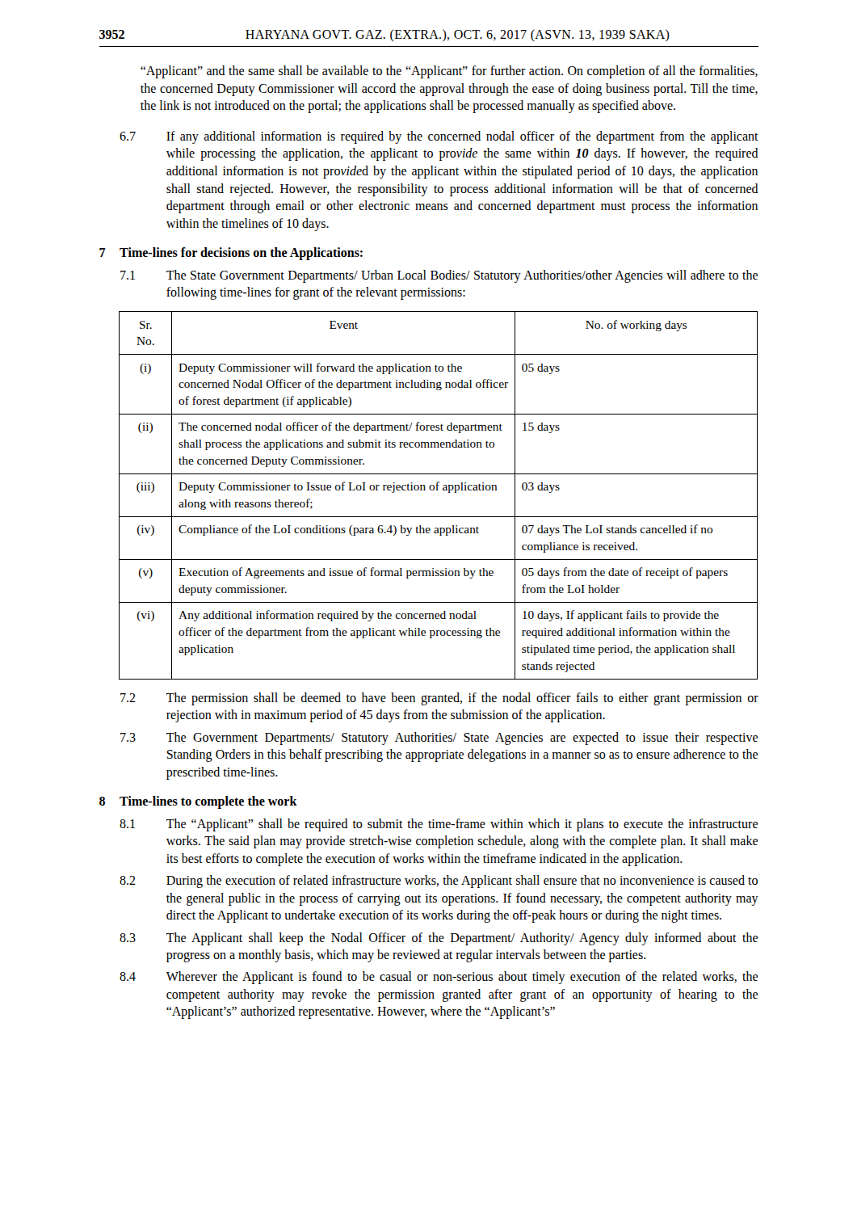3952 HARYANA GOVT. GAZ. (EXTRA.), OCT. 6, 2017 (ASVN. 13, 1939 SAKA)
“Applicant” and the same shall be available to the “Applicant” for further action. On completion of all the formalities, the concerned Deputy Commissioner will accord the approval through the ease of doing business portal. Till the time, the link is not introduced on the portal; the applications shall be processed manually as specified above.
6.7 If any additional information is required by the concerned nodal officer of the department from the applicant while processing the application, the applicant to provide the same within 10 days. If however, the required additional information is not provided by the applicant within the stipulated period of 10 days, the application shall stand rejected. However, the responsibility to process additional information will be that of concerned department through email or other electronic means and concerned department must process the information within the timelines of 10 days.
7 Time-lines for decisions on the Applications:
7.1 The State Government Departments/ Urban Local Bodies/ Statutory Authorities/other Agencies will adhere to the following time-lines for grant of the relevant permissions:
| Sr. No. | Event | No. of working days |
| --- | --- | --- |
| (i) | Deputy Commissioner will forward the application to the concerned Nodal Officer of the department including nodal officer of forest department (if applicable) | 05 days |
| (ii) | The concerned nodal officer of the department/ forest department shall process the applications and submit its recommendation to the concerned Deputy Commissioner. | 15 days |
| (iii) | Deputy Commissioner to Issue of LoI or rejection of application along with reasons thereof; | 03 days |
| (iv) | Compliance of the LoI conditions (para 6.4) by the applicant | 07 days The LoI stands cancelled if no compliance is received. |
| (v) | Execution of Agreements and issue of formal permission by the deputy commissioner. | 05 days from the date of receipt of papers from the LoI holder |
| (vi) | Any additional information required by the concerned nodal officer of the department from the applicant while processing the application | 10 days, If applicant fails to provide the required additional information within the stipulated time period, the application shall stands rejected |
7.2 The permission shall be deemed to have been granted, if the nodal officer fails to either grant permission or rejection with in maximum period of 45 days from the submission of the application.
7.3 The Government Departments/ Statutory Authorities/ State Agencies are expected to issue their respective Standing Orders in this behalf prescribing the appropriate delegations in a manner so as to ensure adherence to the prescribed time-lines.
8 Time-lines to complete the work
8.1 The “Applicant” shall be required to submit the time-frame within which it plans to execute the infrastructure works. The said plan may provide stretch-wise completion schedule, along with the complete plan. It shall make its best efforts to complete the execution of works within the timeframe indicated in the application.
8.2 During the execution of related infrastructure works, the Applicant shall ensure that no inconvenience is caused to the general public in the process of carrying out its operations. If found necessary, the competent authority may direct the Applicant to undertake execution of its works during the off-peak hours or during the night times.
8.3 The Applicant shall keep the Nodal Officer of the Department/ Authority/ Agency duly informed about the progress on a monthly basis, which may be reviewed at regular intervals between the parties.
8.4 Wherever the Applicant is found to be casual or non-serious about timely execution of the related works, the competent authority may revoke the permission granted after grant of an opportunity of hearing to the “Applicant’s” authorized representative. However, where the “Applicant’s”